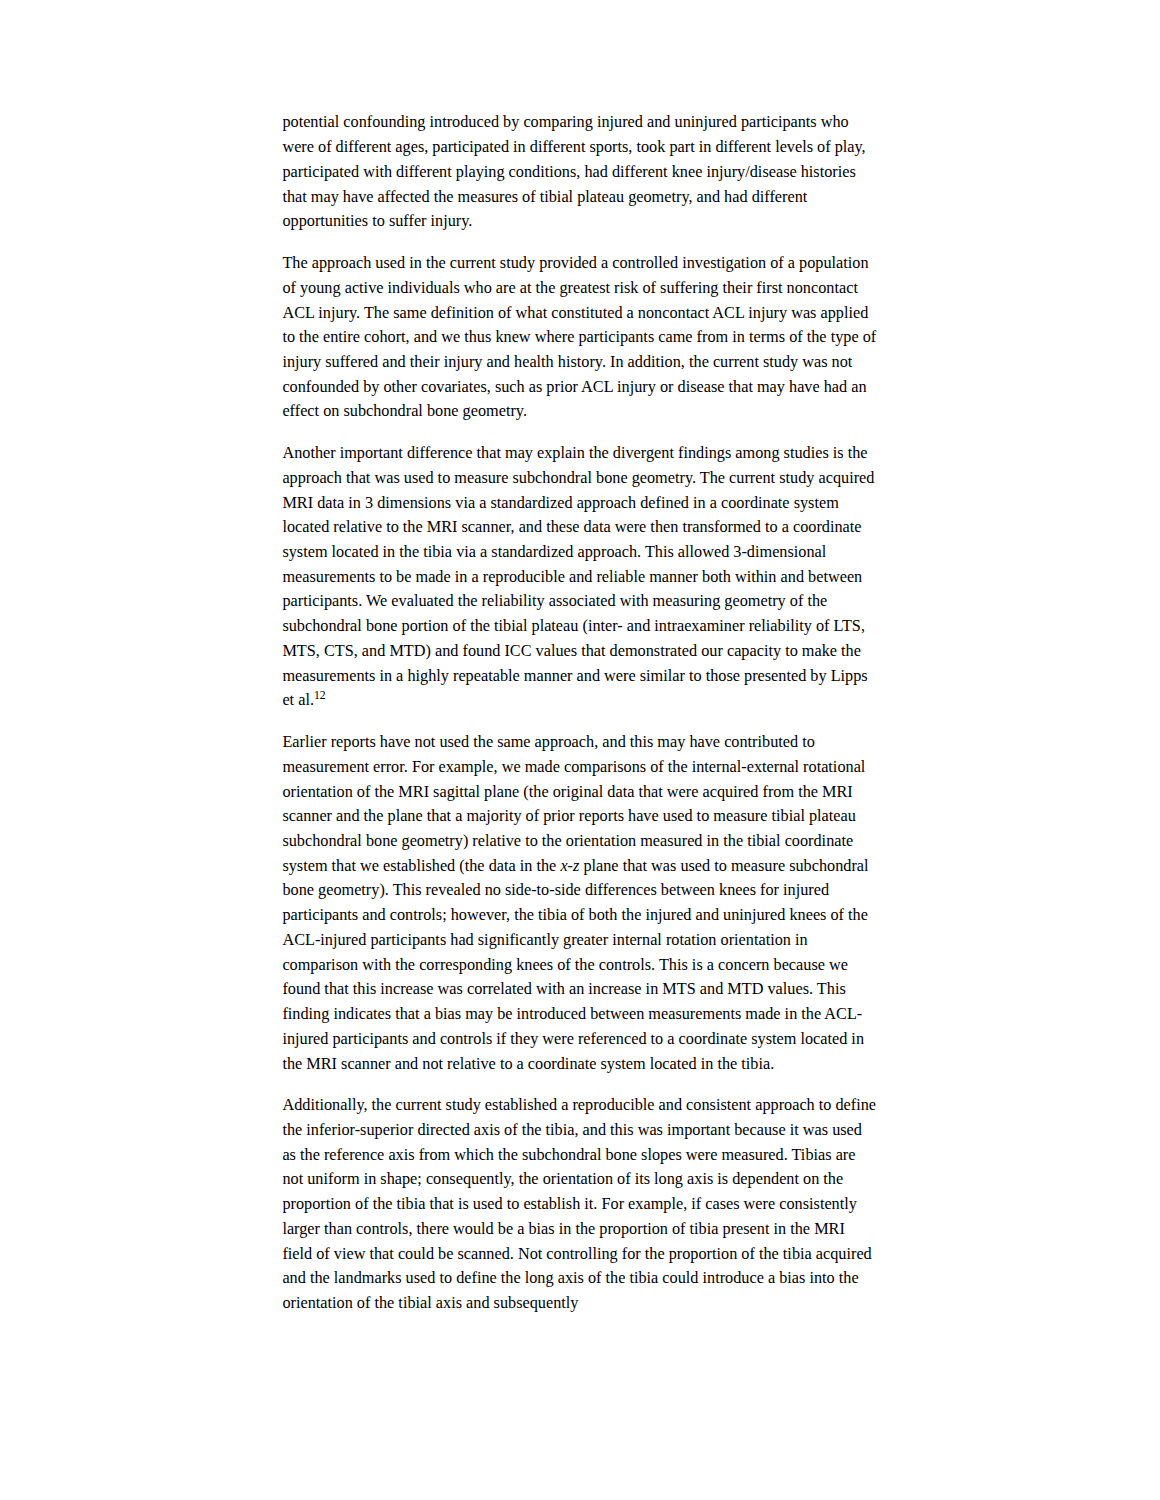potential confounding introduced by comparing injured and uninjured participants who were of different ages, participated in different sports, took part in different levels of play, participated with different playing conditions, had different knee injury/disease histories that may have affected the measures of tibial plateau geometry, and had different opportunities to suffer injury.
The approach used in the current study provided a controlled investigation of a population of young active individuals who are at the greatest risk of suffering their first noncontact ACL injury. The same definition of what constituted a noncontact ACL injury was applied to the entire cohort, and we thus knew where participants came from in terms of the type of injury suffered and their injury and health history. In addition, the current study was not confounded by other covariates, such as prior ACL injury or disease that may have had an effect on subchondral bone geometry.
Another important difference that may explain the divergent findings among studies is the approach that was used to measure subchondral bone geometry. The current study acquired MRI data in 3 dimensions via a standardized approach defined in a coordinate system located relative to the MRI scanner, and these data were then transformed to a coordinate system located in the tibia via a standardized approach. This allowed 3-dimensional measurements to be made in a reproducible and reliable manner both within and between participants. We evaluated the reliability associated with measuring geometry of the subchondral bone portion of the tibial plateau (inter- and intraexaminer reliability of LTS, MTS, CTS, and MTD) and found ICC values that demonstrated our capacity to make the measurements in a highly repeatable manner and were similar to those presented by Lipps et al.12
Earlier reports have not used the same approach, and this may have contributed to measurement error. For example, we made comparisons of the internal-external rotational orientation of the MRI sagittal plane (the original data that were acquired from the MRI scanner and the plane that a majority of prior reports have used to measure tibial plateau subchondral bone geometry) relative to the orientation measured in the tibial coordinate system that we established (the data in the x-z plane that was used to measure subchondral bone geometry). This revealed no side-to-side differences between knees for injured participants and controls; however, the tibia of both the injured and uninjured knees of the ACL-injured participants had significantly greater internal rotation orientation in comparison with the corresponding knees of the controls. This is a concern because we found that this increase was correlated with an increase in MTS and MTD values. This finding indicates that a bias may be introduced between measurements made in the ACL-injured participants and controls if they were referenced to a coordinate system located in the MRI scanner and not relative to a coordinate system located in the tibia.
Additionally, the current study established a reproducible and consistent approach to define the inferior-superior directed axis of the tibia, and this was important because it was used as the reference axis from which the subchondral bone slopes were measured. Tibias are not uniform in shape; consequently, the orientation of its long axis is dependent on the proportion of the tibia that is used to establish it. For example, if cases were consistently larger than controls, there would be a bias in the proportion of tibia present in the MRI field of view that could be scanned. Not controlling for the proportion of the tibia acquired and the landmarks used to define the long axis of the tibia could introduce a bias into the orientation of the tibial axis and subsequently